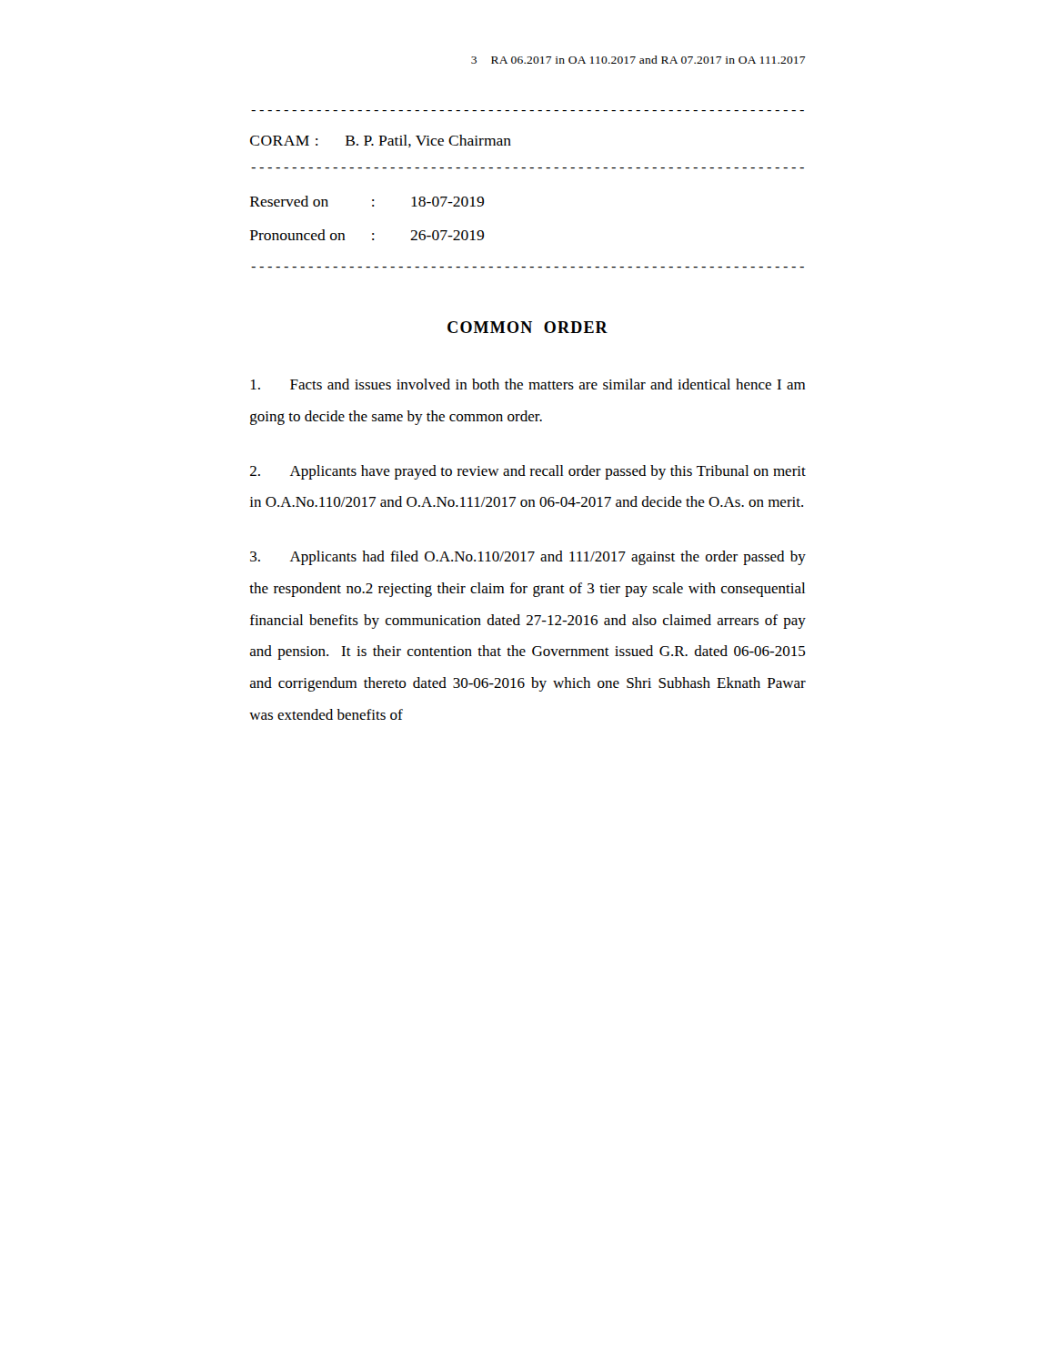3 RA 06.2017 in OA 110.2017 and RA 07.2017 in OA 111.2017
-----------------------------------------------------------------------
CORAM : B. P. Patil, Vice Chairman
-----------------------------------------------------------------------
| Reserved on | : | 18-07-2019 |
| Pronounced on | : | 26-07-2019 |
-----------------------------------------------------------------------
COMMON ORDER
1. Facts and issues involved in both the matters are similar and identical hence I am going to decide the same by the common order.
2. Applicants have prayed to review and recall order passed by this Tribunal on merit in O.A.No.110/2017 and O.A.No.111/2017 on 06-04-2017 and decide the O.As. on merit.
3. Applicants had filed O.A.No.110/2017 and 111/2017 against the order passed by the respondent no.2 rejecting their claim for grant of 3 tier pay scale with consequential financial benefits by communication dated 27-12-2016 and also claimed arrears of pay and pension. It is their contention that the Government issued G.R. dated 06-06-2015 and corrigendum thereto dated 30-06-2016 by which one Shri Subhash Eknath Pawar was extended benefits of